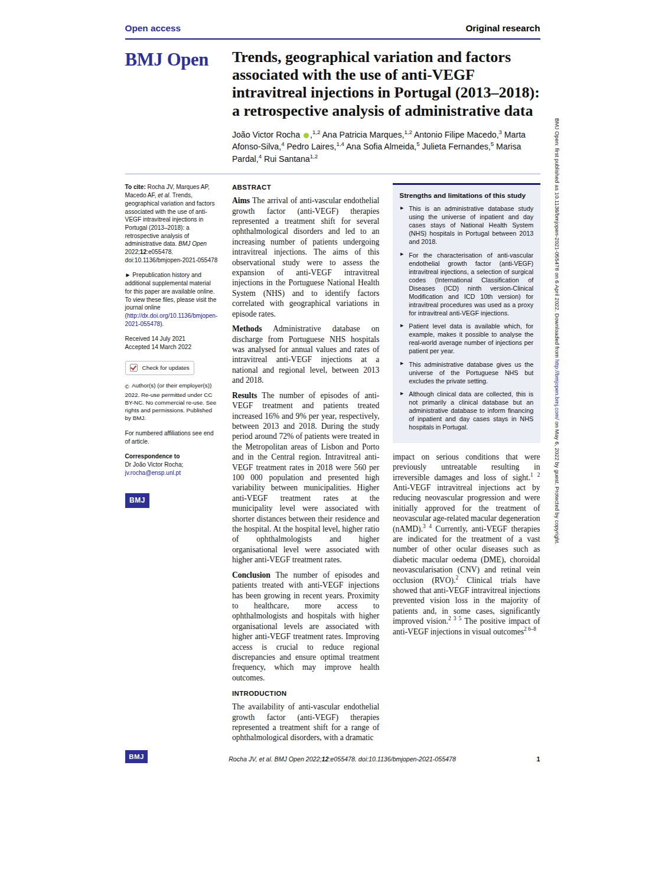BMJ Open: first published as 10.1136/bmjopen-2021-055478 on 6 April 2022. Downloaded from http://bmjopen.bmj.com/ on May 6, 2022 by guest. Protected by copyright.
Open access
Original research
BMJ Open
Trends, geographical variation and factors associated with the use of anti-VEGF intravitreal injections in Portugal (2013–2018): a retrospective analysis of administrative data
João Victor Rocha ,1,2 Ana Patricia Marques,1,2 Antonio Filipe Macedo,3 Marta Afonso-Silva,4 Pedro Laires,1,4 Ana Sofia Almeida,5 Julieta Fernandes,5 Marisa Pardal,4 Rui Santana1,2
To cite: Rocha JV, Marques AP, Macedo AF, et al. Trends, geographical variation and factors associated with the use of anti-VEGF intravitreal injections in Portugal (2013–2018): a retrospective analysis of administrative data. BMJ Open 2022;12:e055478. doi:10.1136/bmjopen-2021-055478
► Prepublication history and additional supplemental material for this paper are available online. To view these files, please visit the journal online (http://dx.doi.org/10.1136/bmjopen-2021-055478).
Received 14 July 2021
Accepted 14 March 2022
Check for updates
© Author(s) (or their employer(s)) 2022. Re-use permitted under CC BY-NC. No commercial re-use. See rights and permissions. Published by BMJ.
For numbered affiliations see end of article.
Correspondence to
Dr João Victor Rocha;
jv.rocha@ensp.unl.pt
BMJ
Abstract
Aims The arrival of anti-vascular endothelial growth factor (anti-VEGF) therapies represented a treatment shift for several ophthalmological disorders and led to an increasing number of patients undergoing intravitreal injections. The aims of this observational study were to assess the expansion of anti-VEGF intravitreal injections in the Portuguese National Health System (NHS) and to identify factors correlated with geographical variations in episode rates.
Methods Administrative database on discharge from Portuguese NHS hospitals was analysed for annual values and rates of intravitreal anti-VEGF injections at a national and regional level, between 2013 and 2018.
Results The number of episodes of anti-VEGF treatment and patients treated increased 16% and 9% per year, respectively, between 2013 and 2018. During the study period around 72% of patients were treated in the Metropolitan areas of Lisbon and Porto and in the Central region. Intravitreal anti-VEGF treatment rates in 2018 were 560 per 100 000 population and presented high variability between municipalities. Higher anti-VEGF treatment rates at the municipality level were associated with shorter distances between their residence and the hospital. At the hospital level, higher ratio of ophthalmologists and higher organisational level were associated with higher anti-VEGF treatment rates.
Conclusion The number of episodes and patients treated with anti-VEGF injections has been growing in recent years. Proximity to healthcare, more access to ophthalmologists and hospitals with higher organisational levels are associated with higher anti-VEGF treatment rates. Improving access is crucial to reduce regional discrepancies and ensure optimal treatment frequency, which may improve health outcomes.
Introduction
The availability of anti-vascular endothelial growth factor (anti-VEGF) therapies represented a treatment shift for a range of ophthalmological disorders, with a dramatic
Strengths and limitations of this study
This is an administrative database study using the universe of inpatient and day cases stays of National Health System (NHS) hospitals in Portugal between 2013 and 2018.
For the characterisation of anti-vascular endothelial growth factor (anti-VEGF) intravitreal injections, a selection of surgical codes (International Classification of Diseases (ICD) ninth version-Clinical Modification and ICD 10th version) for intravitreal procedures was used as a proxy for intravitreal anti-VEGF injections.
Patient level data is available which, for example, makes it possible to analyse the real-world average number of injections per patient per year.
This administrative database gives us the universe of the Portuguese NHS but excludes the private setting.
Although clinical data are collected, this is not primarily a clinical database but an administrative database to inform financing of inpatient and day cases stays in NHS hospitals in Portugal.
impact on serious conditions that were previously untreatable resulting in irreversible damages and loss of sight.1 2 Anti-VEGF intravitreal injections act by reducing neovascular progression and were initially approved for the treatment of neovascular age-related macular degeneration (nAMD).3 4 Currently, anti-VEGF therapies are indicated for the treatment of a vast number of other ocular diseases such as diabetic macular oedema (DME), choroidal neovascularisation (CNV) and retinal vein occlusion (RVO).2 Clinical trials have showed that anti-VEGF intravitreal injections prevented vision loss in the majority of patients and, in some cases, significantly improved vision.2 3 5 The positive impact of anti-VEGF injections in visual outcomes2 6–8
BMJ
Rocha JV, et al. BMJ Open 2022;12:e055478. doi:10.1136/bmjopen-2021-055478
1